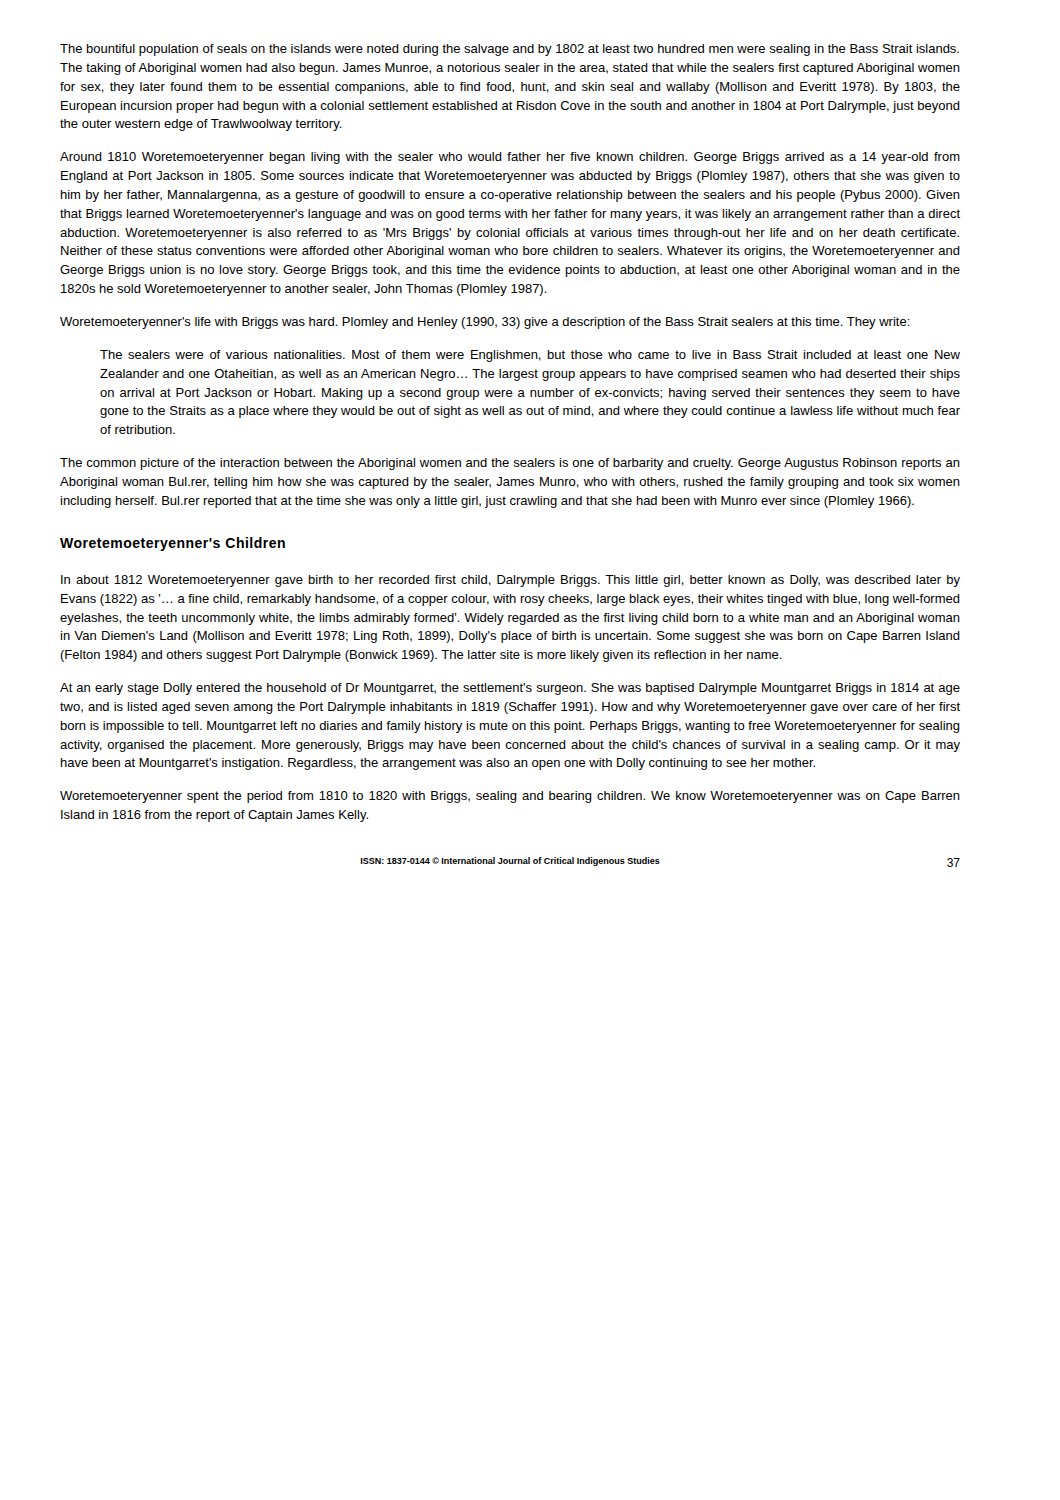The bountiful population of seals on the islands were noted during the salvage and by 1802 at least two hundred men were sealing in the Bass Strait islands. The taking of Aboriginal women had also begun. James Munroe, a notorious sealer in the area, stated that while the sealers first captured Aboriginal women for sex, they later found them to be essential companions, able to find food, hunt, and skin seal and wallaby (Mollison and Everitt 1978). By 1803, the European incursion proper had begun with a colonial settlement established at Risdon Cove in the south and another in 1804 at Port Dalrymple, just beyond the outer western edge of Trawlwoolway territory.
Around 1810 Woretemoeteryenner began living with the sealer who would father her five known children. George Briggs arrived as a 14 year-old from England at Port Jackson in 1805. Some sources indicate that Woretemoeteryenner was abducted by Briggs (Plomley 1987), others that she was given to him by her father, Mannalargenna, as a gesture of goodwill to ensure a co-operative relationship between the sealers and his people (Pybus 2000). Given that Briggs learned Woretemoeteryenner's language and was on good terms with her father for many years, it was likely an arrangement rather than a direct abduction. Woretemoeteryenner is also referred to as 'Mrs Briggs' by colonial officials at various times through-out her life and on her death certificate. Neither of these status conventions were afforded other Aboriginal woman who bore children to sealers. Whatever its origins, the Woretemoeteryenner and George Briggs union is no love story. George Briggs took, and this time the evidence points to abduction, at least one other Aboriginal woman and in the 1820s he sold Woretemoeteryenner to another sealer, John Thomas (Plomley 1987).
Woretemoeteryenner's life with Briggs was hard. Plomley and Henley (1990, 33) give a description of the Bass Strait sealers at this time. They write:
The sealers were of various nationalities. Most of them were Englishmen, but those who came to live in Bass Strait included at least one New Zealander and one Otaheitian, as well as an American Negro… The largest group appears to have comprised seamen who had deserted their ships on arrival at Port Jackson or Hobart. Making up a second group were a number of ex-convicts; having served their sentences they seem to have gone to the Straits as a place where they would be out of sight as well as out of mind, and where they could continue a lawless life without much fear of retribution.
The common picture of the interaction between the Aboriginal women and the sealers is one of barbarity and cruelty. George Augustus Robinson reports an Aboriginal woman Bul.rer, telling him how she was captured by the sealer, James Munro, who with others, rushed the family grouping and took six women including herself. Bul.rer reported that at the time she was only a little girl, just crawling and that she had been with Munro ever since (Plomley 1966).
Woretemoeteryenner's Children
In about 1812 Woretemoeteryenner gave birth to her recorded first child, Dalrymple Briggs. This little girl, better known as Dolly, was described later by Evans (1822) as '… a fine child, remarkably handsome, of a copper colour, with rosy cheeks, large black eyes, their whites tinged with blue, long well-formed eyelashes, the teeth uncommonly white, the limbs admirably formed'. Widely regarded as the first living child born to a white man and an Aboriginal woman in Van Diemen's Land (Mollison and Everitt 1978; Ling Roth, 1899), Dolly's place of birth is uncertain. Some suggest she was born on Cape Barren Island (Felton 1984) and others suggest Port Dalrymple (Bonwick 1969). The latter site is more likely given its reflection in her name.
At an early stage Dolly entered the household of Dr Mountgarret, the settlement's surgeon. She was baptised Dalrymple Mountgarret Briggs in 1814 at age two, and is listed aged seven among the Port Dalrymple inhabitants in 1819 (Schaffer 1991). How and why Woretemoeteryenner gave over care of her first born is impossible to tell. Mountgarret left no diaries and family history is mute on this point. Perhaps Briggs, wanting to free Woretemoeteryenner for sealing activity, organised the placement. More generously, Briggs may have been concerned about the child's chances of survival in a sealing camp. Or it may have been at Mountgarret's instigation. Regardless, the arrangement was also an open one with Dolly continuing to see her mother.
Woretemoeteryenner spent the period from 1810 to 1820 with Briggs, sealing and bearing children. We know Woretemoeteryenner was on Cape Barren Island in 1816 from the report of Captain James Kelly.
ISSN: 1837-0144 © International Journal of Critical Indigenous Studies 37